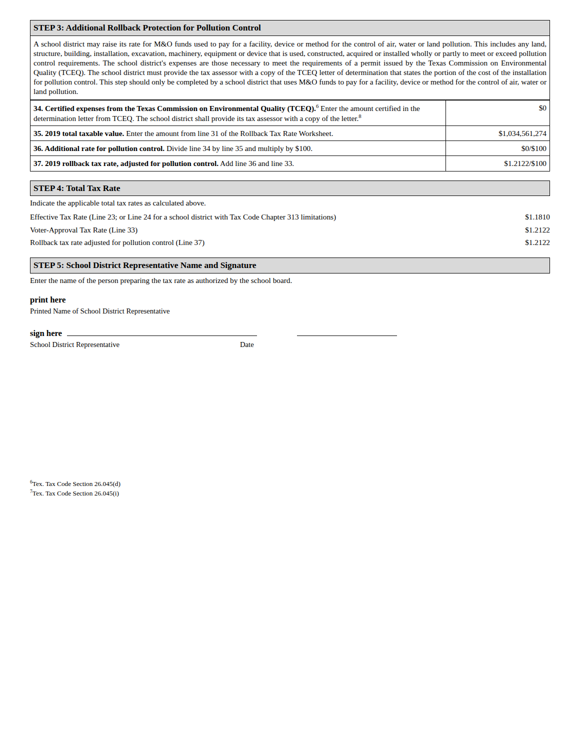STEP 3: Additional Rollback Protection for Pollution Control
A school district may raise its rate for M&O funds used to pay for a facility, device or method for the control of air, water or land pollution. This includes any land, structure, building, installation, excavation, machinery, equipment or device that is used, constructed, acquired or installed wholly or partly to meet or exceed pollution control requirements. The school district's expenses are those necessary to meet the requirements of a permit issued by the Texas Commission on Environmental Quality (TCEQ). The school district must provide the tax assessor with a copy of the TCEQ letter of determination that states the portion of the cost of the installation for pollution control. This step should only be completed by a school district that uses M&O funds to pay for a facility, device or method for the control of air, water or land pollution.
| 34. Certified expenses from the Texas Commission on Environmental Quality (TCEQ). 6 Enter the amount certified in the determination letter from TCEQ. The school district shall provide its tax assessor with a copy of the letter. 8 | $0 |
| 35. 2019 total taxable value. Enter the amount from line 31 of the Rollback Tax Rate Worksheet. | $1,034,561,274 |
| 36. Additional rate for pollution control. Divide line 34 by line 35 and multiply by $100. | $0/$100 |
| 37. 2019 rollback tax rate, adjusted for pollution control. Add line 36 and line 33. | $1.2122/$100 |
STEP 4: Total Tax Rate
Indicate the applicable total tax rates as calculated above.
| Effective Tax Rate (Line 23; or Line 24 for a school district with Tax Code Chapter 313 limitations) | $1.1810 |
| Voter-Approval Tax Rate (Line 33) | $1.2122 |
| Rollback tax rate adjusted for pollution control (Line 37) | $1.2122 |
STEP 5: School District Representative Name and Signature
Enter the name of the person preparing the tax rate as authorized by the school board.
print here
Printed Name of School District Representative
sign here
School District Representative Date
6Tex. Tax Code Section 26.045(d)
7Tex. Tax Code Section 26.045(i)